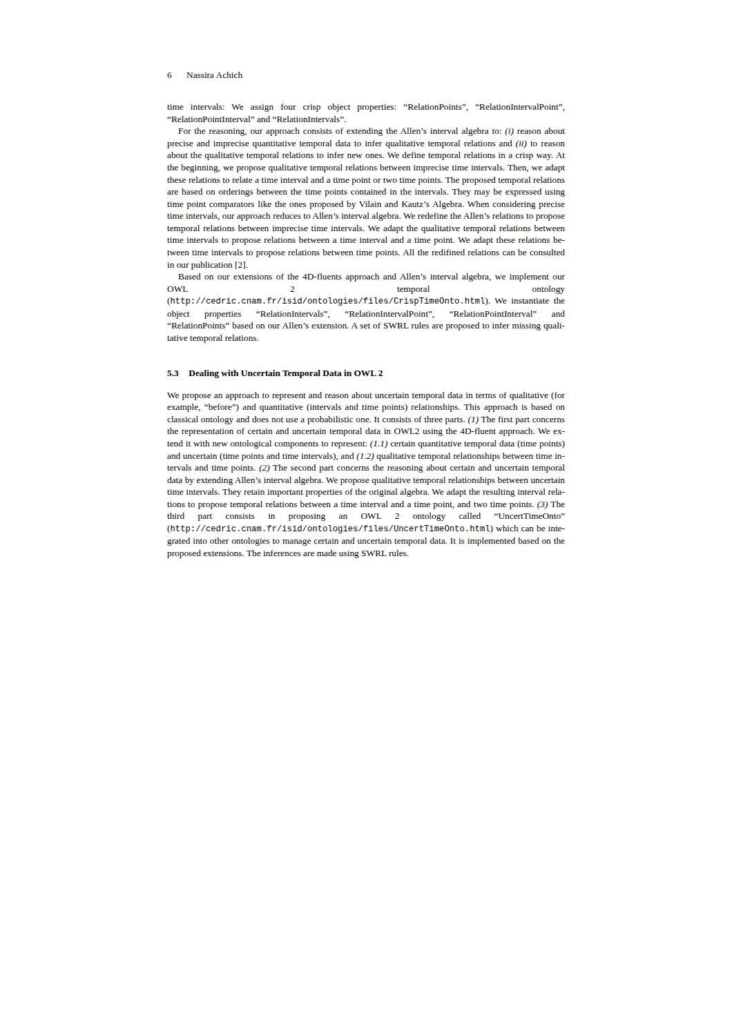6 Nassira Achich
time intervals: We assign four crisp object properties: “RelationPoints”, “RelationIntervalPoint”, “RelationPointInterval” and “RelationIntervals”.
For the reasoning, our approach consists of extending the Allen’s interval algebra to: (i) reason about precise and imprecise quantitative temporal data to infer qualitative temporal relations and (ii) to reason about the qualitative temporal relations to infer new ones. We define temporal relations in a crisp way. At the beginning, we propose qualitative temporal relations between imprecise time intervals. Then, we adapt these relations to relate a time interval and a time point or two time points. The proposed temporal relations are based on orderings between the time points contained in the intervals. They may be expressed using time point comparators like the ones proposed by Vilain and Kautz’s Algebra. When considering precise time intervals, our approach reduces to Allen’s interval algebra. We redefine the Allen’s relations to propose temporal relations between imprecise time intervals. We adapt the qualitative temporal relations between time intervals to propose relations between a time interval and a time point. We adapt these relations between time intervals to propose relations between time points. All the redifined relations can be consulted in our publication [2].
Based on our extensions of the 4D-fluents approach and Allen’s interval algebra, we implement our OWL 2 temporal ontology (http://cedric.cnam.fr/isid/ontologies/files/CrispTimeOnto.html). We instantiate the object properties “RelationIntervals”, “RelationIntervalPoint”, “RelationPointInterval” and “RelationPoints” based on our Allen’s extension. A set of SWRL rules are proposed to infer missing qualitative temporal relations.
5.3 Dealing with Uncertain Temporal Data in OWL 2
We propose an approach to represent and reason about uncertain temporal data in terms of qualitative (for example, “before”) and quantitative (intervals and time points) relationships. This approach is based on classical ontology and does not use a probabilistic one. It consists of three parts. (1) The first part concerns the representation of certain and uncertain temporal data in OWL2 using the 4D-fluent approach. We extend it with new ontological components to represent: (1.1) certain quantitative temporal data (time points) and uncertain (time points and time intervals), and (1.2) qualitative temporal relationships between time intervals and time points. (2) The second part concerns the reasoning about certain and uncertain temporal data by extending Allen’s interval algebra. We propose qualitative temporal relationships between uncertain time intervals. They retain important properties of the original algebra. We adapt the resulting interval relations to propose temporal relations between a time interval and a time point, and two time points. (3) The third part consists in proposing an OWL 2 ontology called “UncertTimeOnto” (http://cedric.cnam.fr/isid/ontologies/files/UncertTimeOnto.html) which can be integrated into other ontologies to manage certain and uncertain temporal data. It is implemented based on the proposed extensions. The inferences are made using SWRL rules.